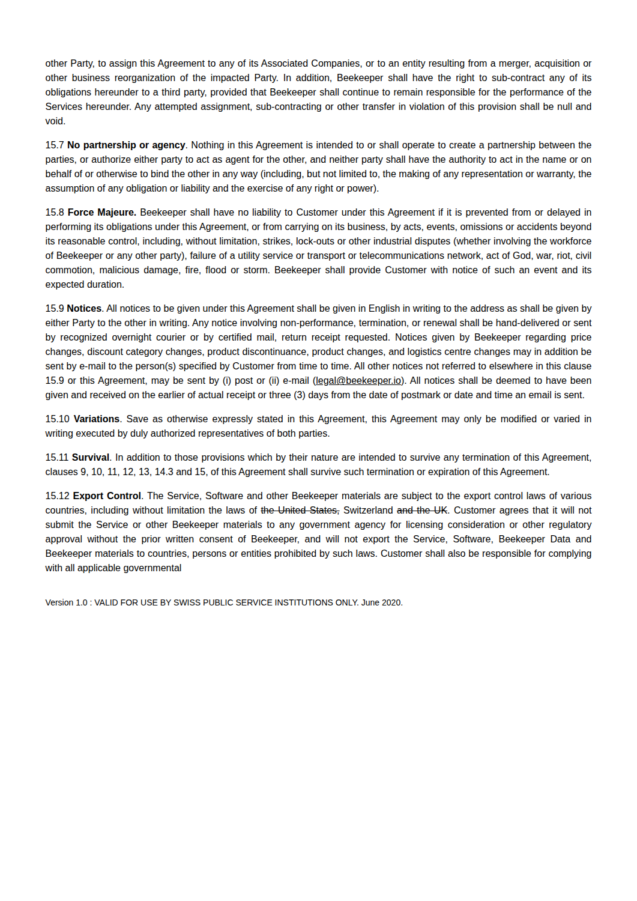other Party, to assign this Agreement to any of its Associated Companies, or to an entity resulting from a merger, acquisition or other business reorganization of the impacted Party. In addition, Beekeeper shall have the right to sub-contract any of its obligations hereunder to a third party, provided that Beekeeper shall continue to remain responsible for the performance of the Services hereunder. Any attempted assignment, sub-contracting or other transfer in violation of this provision shall be null and void.
15.7 No partnership or agency. Nothing in this Agreement is intended to or shall operate to create a partnership between the parties, or authorize either party to act as agent for the other, and neither party shall have the authority to act in the name or on behalf of or otherwise to bind the other in any way (including, but not limited to, the making of any representation or warranty, the assumption of any obligation or liability and the exercise of any right or power).
15.8 Force Majeure. Beekeeper shall have no liability to Customer under this Agreement if it is prevented from or delayed in performing its obligations under this Agreement, or from carrying on its business, by acts, events, omissions or accidents beyond its reasonable control, including, without limitation, strikes, lock-outs or other industrial disputes (whether involving the workforce of Beekeeper or any other party), failure of a utility service or transport or telecommunications network, act of God, war, riot, civil commotion, malicious damage, fire, flood or storm. Beekeeper shall provide Customer with notice of such an event and its expected duration.
15.9 Notices. All notices to be given under this Agreement shall be given in English in writing to the address as shall be given by either Party to the other in writing. Any notice involving non-performance, termination, or renewal shall be hand-delivered or sent by recognized overnight courier or by certified mail, return receipt requested. Notices given by Beekeeper regarding price changes, discount category changes, product discontinuance, product changes, and logistics centre changes may in addition be sent by e-mail to the person(s) specified by Customer from time to time. All other notices not referred to elsewhere in this clause 15.9 or this Agreement, may be sent by (i) post or (ii) e-mail (legal@beekeeper.io). All notices shall be deemed to have been given and received on the earlier of actual receipt or three (3) days from the date of postmark or date and time an email is sent.
15.10 Variations. Save as otherwise expressly stated in this Agreement, this Agreement may only be modified or varied in writing executed by duly authorized representatives of both parties.
15.11 Survival. In addition to those provisions which by their nature are intended to survive any termination of this Agreement, clauses 9, 10, 11, 12, 13, 14.3 and 15, of this Agreement shall survive such termination or expiration of this Agreement.
15.12 Export Control. The Service, Software and other Beekeeper materials are subject to the export control laws of various countries, including without limitation the laws of the United States, Switzerland and the UK. Customer agrees that it will not submit the Service or other Beekeeper materials to any government agency for licensing consideration or other regulatory approval without the prior written consent of Beekeeper, and will not export the Service, Software, Beekeeper Data and Beekeeper materials to countries, persons or entities prohibited by such laws. Customer shall also be responsible for complying with all applicable governmental
Version 1.0 : VALID FOR USE BY SWISS PUBLIC SERVICE INSTITUTIONS ONLY. June 2020.